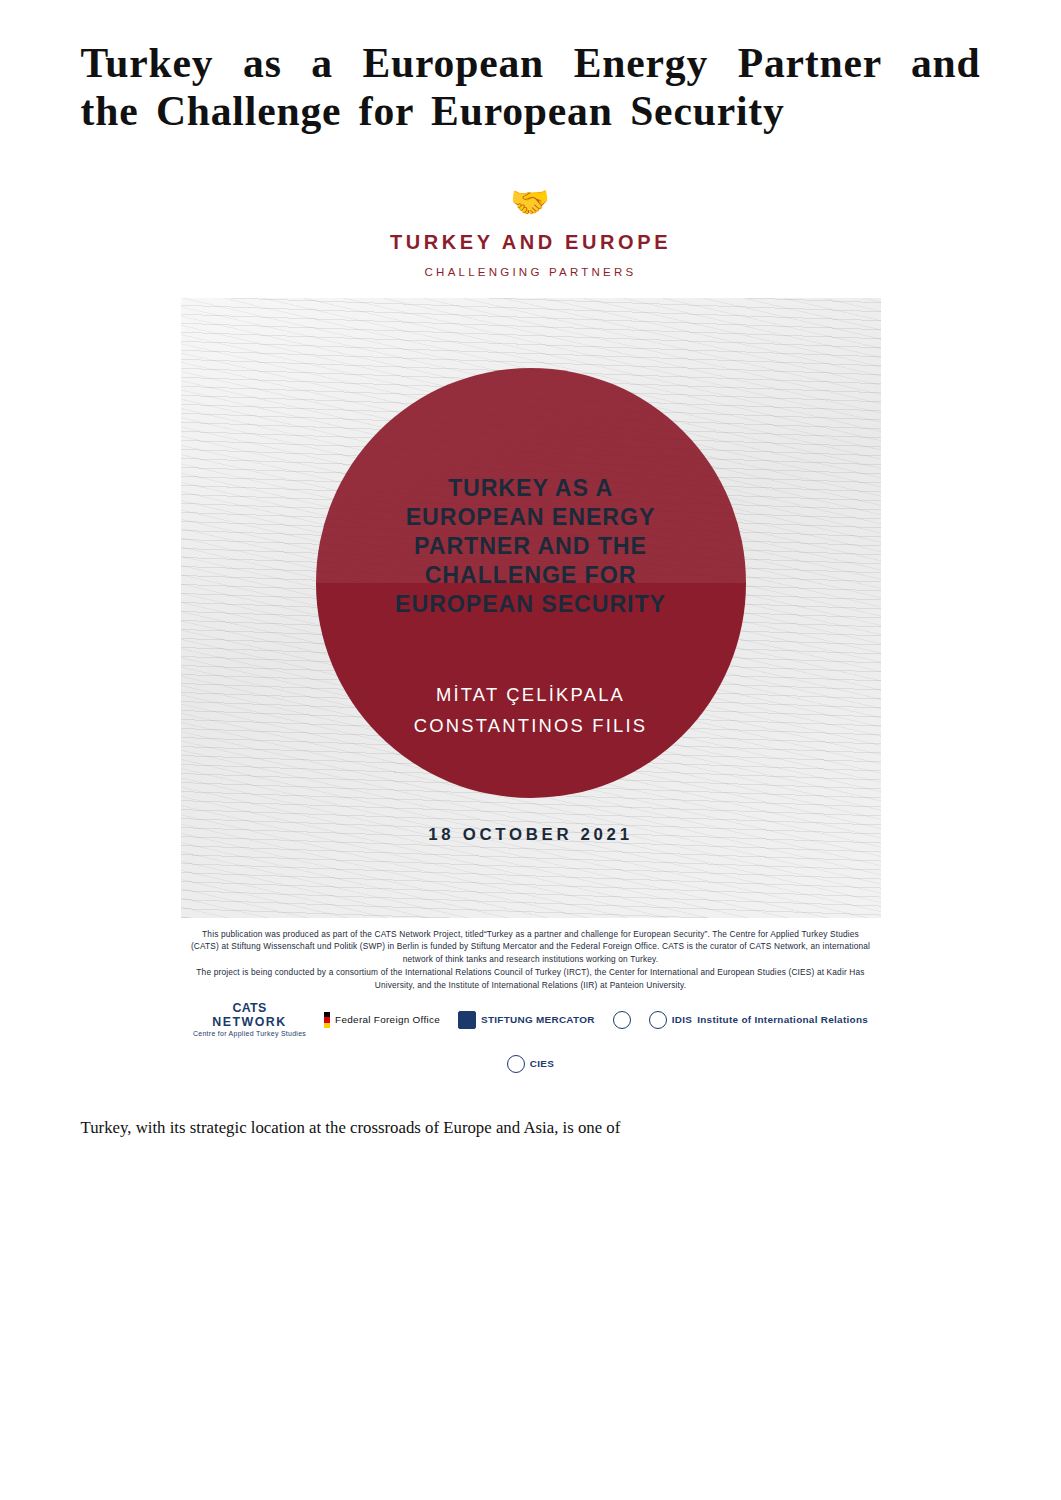Turkey as a European Energy Partner and the Challenge for European Security
🤝
TURKEY AND EUROPE
CHALLENGING PARTNERS
Turkey as a
European Energy
Partner and the
Challenge for
European Security
Mİtat Çelİkpala
Constantinos Filis
18 OCTOBER 2021
This publication was produced as part of the CATS Network Project, titled“Turkey as a partner and challenge for European Security”. The Centre for Applied Turkey Studies (CATS) at Stiftung Wissenschaft und Politik (SWP) in Berlin is funded by Stiftung Mercator and the Federal Foreign Office. CATS is the curator of CATS Network, an international network of think tanks and research institutions working on Turkey.
The project is being conducted by a consortium of the International Relations Council of Turkey (IRCT), the Center for International and European Studies (CIES) at Kadir Has University, and the Institute of International Relations (IIR) at Panteion University.
CATS NETWORK Centre for Applied Turkey Studies Federal Foreign Office STIFTUNG MERCATOR IDIS Institute of International Relations CIES
Turkey, with its strategic location at the crossroads of Europe and Asia, is one of